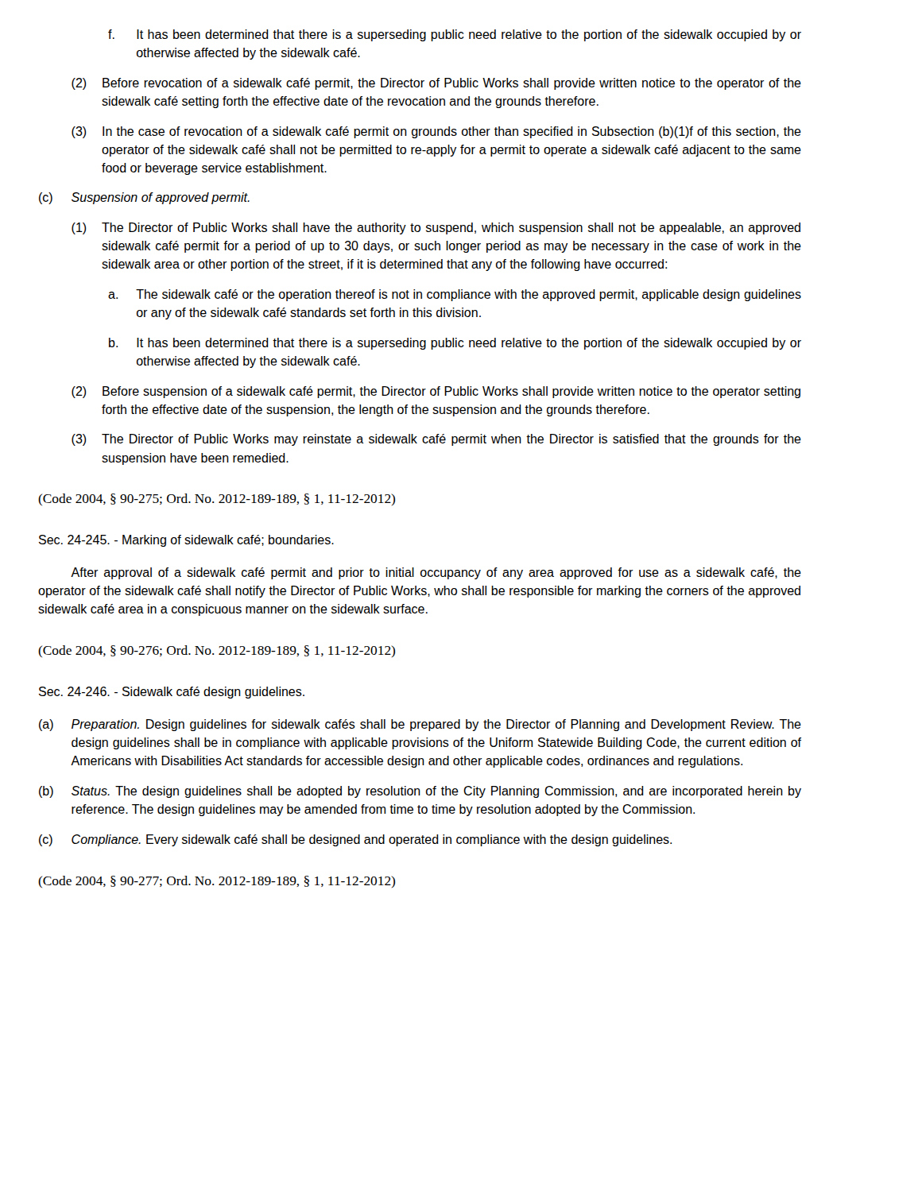f. It has been determined that there is a superseding public need relative to the portion of the sidewalk occupied by or otherwise affected by the sidewalk café.
(2) Before revocation of a sidewalk café permit, the Director of Public Works shall provide written notice to the operator of the sidewalk café setting forth the effective date of the revocation and the grounds therefore.
(3) In the case of revocation of a sidewalk café permit on grounds other than specified in Subsection (b)(1)f of this section, the operator of the sidewalk café shall not be permitted to re-apply for a permit to operate a sidewalk café adjacent to the same food or beverage service establishment.
(c) Suspension of approved permit.
(1) The Director of Public Works shall have the authority to suspend, which suspension shall not be appealable, an approved sidewalk café permit for a period of up to 30 days, or such longer period as may be necessary in the case of work in the sidewalk area or other portion of the street, if it is determined that any of the following have occurred:
a. The sidewalk café or the operation thereof is not in compliance with the approved permit, applicable design guidelines or any of the sidewalk café standards set forth in this division.
b. It has been determined that there is a superseding public need relative to the portion of the sidewalk occupied by or otherwise affected by the sidewalk café.
(2) Before suspension of a sidewalk café permit, the Director of Public Works shall provide written notice to the operator setting forth the effective date of the suspension, the length of the suspension and the grounds therefore.
(3) The Director of Public Works may reinstate a sidewalk café permit when the Director is satisfied that the grounds for the suspension have been remedied.
(Code 2004, § 90-275; Ord. No. 2012-189-189, § 1, 11-12-2012)
Sec. 24-245. - Marking of sidewalk café; boundaries.
After approval of a sidewalk café permit and prior to initial occupancy of any area approved for use as a sidewalk café, the operator of the sidewalk café shall notify the Director of Public Works, who shall be responsible for marking the corners of the approved sidewalk café area in a conspicuous manner on the sidewalk surface.
(Code 2004, § 90-276; Ord. No. 2012-189-189, § 1, 11-12-2012)
Sec. 24-246. - Sidewalk café design guidelines.
(a) Preparation. Design guidelines for sidewalk cafés shall be prepared by the Director of Planning and Development Review. The design guidelines shall be in compliance with applicable provisions of the Uniform Statewide Building Code, the current edition of Americans with Disabilities Act standards for accessible design and other applicable codes, ordinances and regulations.
(b) Status. The design guidelines shall be adopted by resolution of the City Planning Commission, and are incorporated herein by reference. The design guidelines may be amended from time to time by resolution adopted by the Commission.
(c) Compliance. Every sidewalk café shall be designed and operated in compliance with the design guidelines.
(Code 2004, § 90-277; Ord. No. 2012-189-189, § 1, 11-12-2012)